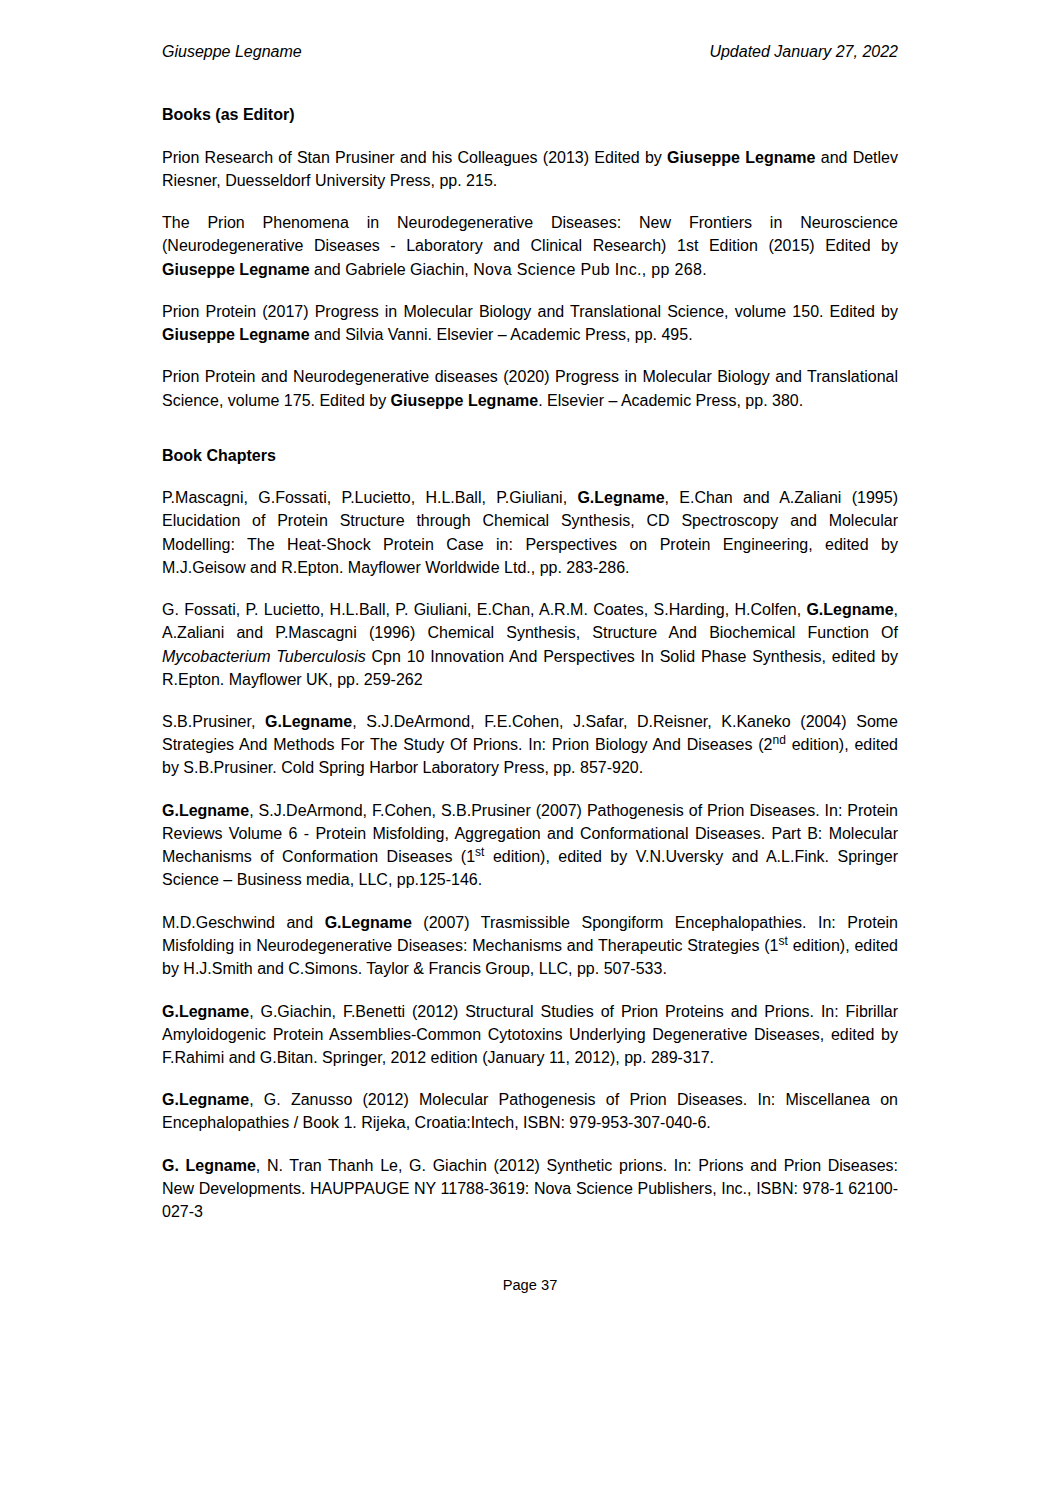Giuseppe Legname Updated January 27, 2022
Books (as Editor)
Prion Research of Stan Prusiner and his Colleagues (2013) Edited by Giuseppe Legname and Detlev Riesner, Duesseldorf University Press, pp. 215.
The Prion Phenomena in Neurodegenerative Diseases: New Frontiers in Neuroscience (Neurodegenerative Diseases - Laboratory and Clinical Research) 1st Edition (2015) Edited by Giuseppe Legname and Gabriele Giachin, Nova Science Pub Inc., pp 268.
Prion Protein (2017) Progress in Molecular Biology and Translational Science, volume 150. Edited by Giuseppe Legname and Silvia Vanni. Elsevier – Academic Press, pp. 495.
Prion Protein and Neurodegenerative diseases (2020) Progress in Molecular Biology and Translational Science, volume 175. Edited by Giuseppe Legname. Elsevier – Academic Press, pp. 380.
Book Chapters
P.Mascagni, G.Fossati, P.Lucietto, H.L.Ball, P.Giuliani, G.Legname, E.Chan and A.Zaliani (1995) Elucidation of Protein Structure through Chemical Synthesis, CD Spectroscopy and Molecular Modelling: The Heat-Shock Protein Case in: Perspectives on Protein Engineering, edited by M.J.Geisow and R.Epton. Mayflower Worldwide Ltd., pp. 283-286.
G. Fossati, P. Lucietto, H.L.Ball, P. Giuliani, E.Chan, A.R.M. Coates, S.Harding, H.Colfen, G.Legname, A.Zaliani and P.Mascagni (1996) Chemical Synthesis, Structure And Biochemical Function Of Mycobacterium Tuberculosis Cpn 10 Innovation And Perspectives In Solid Phase Synthesis, edited by R.Epton. Mayflower UK, pp. 259-262
S.B.Prusiner, G.Legname, S.J.DeArmond, F.E.Cohen, J.Safar, D.Reisner, K.Kaneko (2004) Some Strategies And Methods For The Study Of Prions. In: Prion Biology And Diseases (2nd edition), edited by S.B.Prusiner. Cold Spring Harbor Laboratory Press, pp. 857-920.
G.Legname, S.J.DeArmond, F.Cohen, S.B.Prusiner (2007) Pathogenesis of Prion Diseases. In: Protein Reviews Volume 6 - Protein Misfolding, Aggregation and Conformational Diseases. Part B: Molecular Mechanisms of Conformation Diseases (1st edition), edited by V.N.Uversky and A.L.Fink. Springer Science – Business media, LLC, pp.125-146.
M.D.Geschwind and G.Legname (2007) Trasmissible Spongiform Encephalopathies. In: Protein Misfolding in Neurodegenerative Diseases: Mechanisms and Therapeutic Strategies (1st edition), edited by H.J.Smith and C.Simons. Taylor & Francis Group, LLC, pp. 507-533.
G.Legname, G.Giachin, F.Benetti (2012) Structural Studies of Prion Proteins and Prions. In: Fibrillar Amyloidogenic Protein Assemblies-Common Cytotoxins Underlying Degenerative Diseases, edited by F.Rahimi and G.Bitan. Springer, 2012 edition (January 11, 2012), pp. 289-317.
G.Legname, G. Zanusso (2012) Molecular Pathogenesis of Prion Diseases. In: Miscellanea on Encephalopathies / Book 1. Rijeka, Croatia:Intech, ISBN: 979-953-307-040-6.
G. Legname, N. Tran Thanh Le, G. Giachin (2012) Synthetic prions. In: Prions and Prion Diseases: New Developments. HAUPPAUGE NY 11788-3619: Nova Science Publishers, Inc., ISBN: 978-1 62100-027-3
Page 37